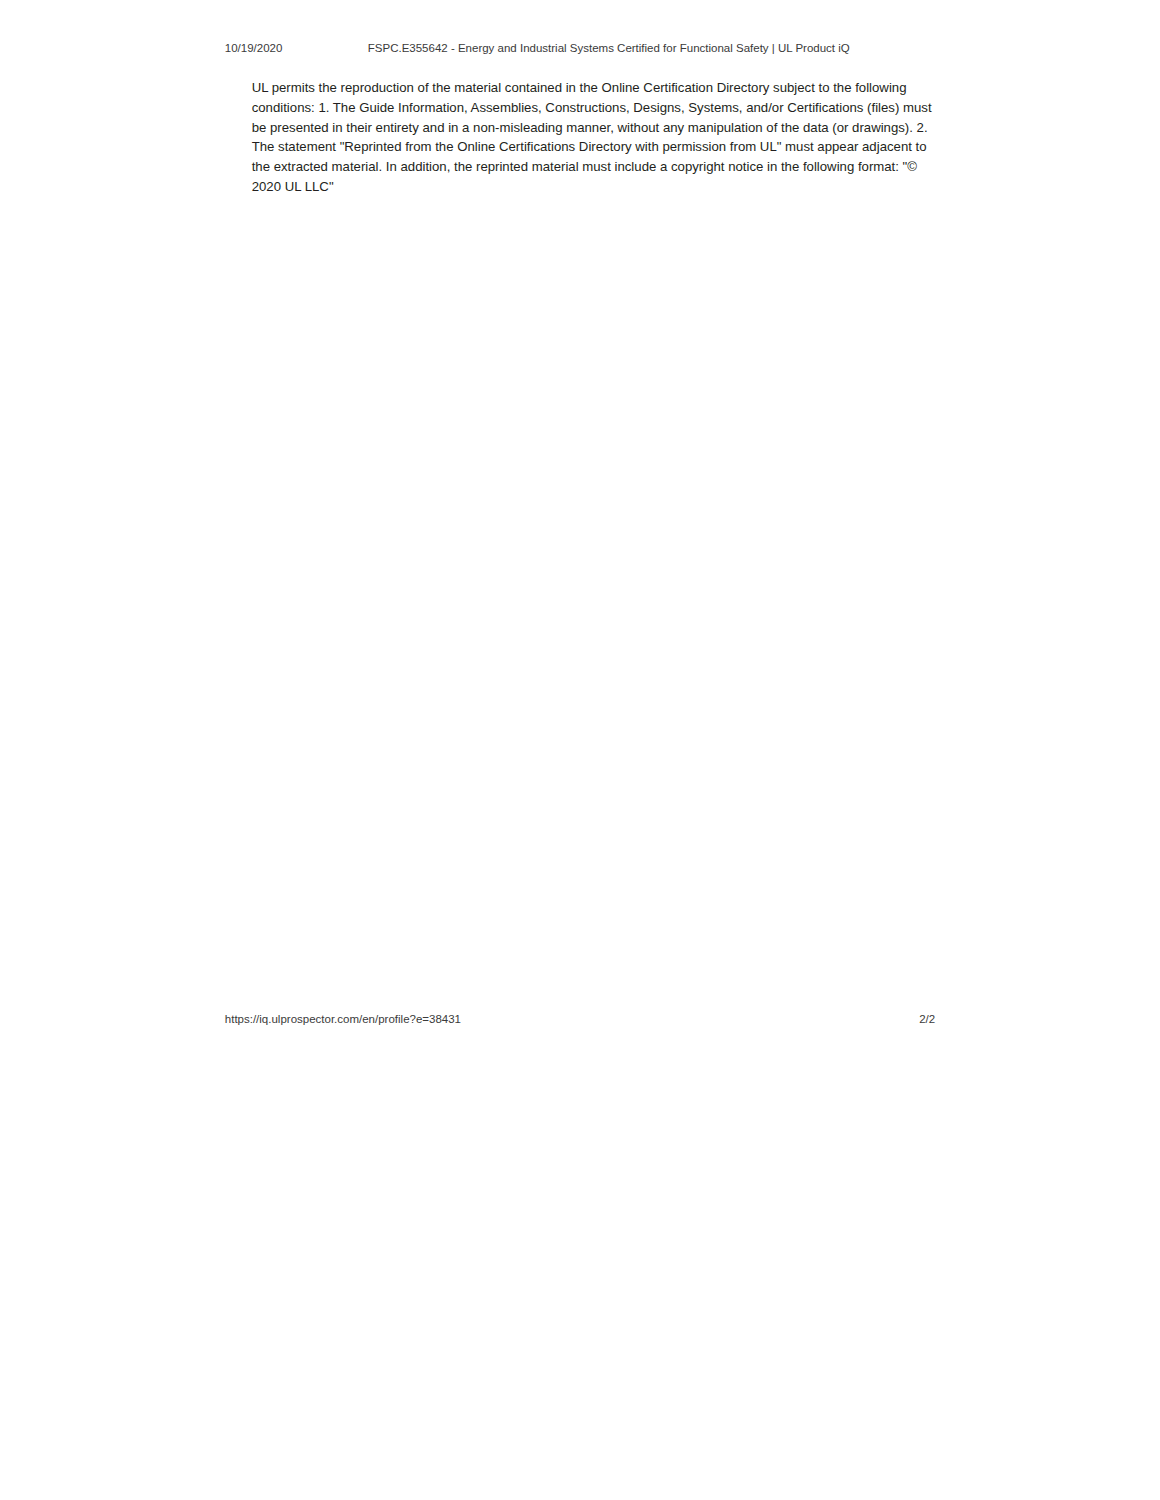10/19/2020 FSPC.E355642 - Energy and Industrial Systems Certified for Functional Safety | UL Product iQ
UL permits the reproduction of the material contained in the Online Certification Directory subject to the following conditions: 1. The Guide Information, Assemblies, Constructions, Designs, Systems, and/or Certifications (files) must be presented in their entirety and in a non-misleading manner, without any manipulation of the data (or drawings). 2. The statement "Reprinted from the Online Certifications Directory with permission from UL" must appear adjacent to the extracted material. In addition, the reprinted material must include a copyright notice in the following format: "© 2020 UL LLC"
https://iq.ulprospector.com/en/profile?e=38431 2/2